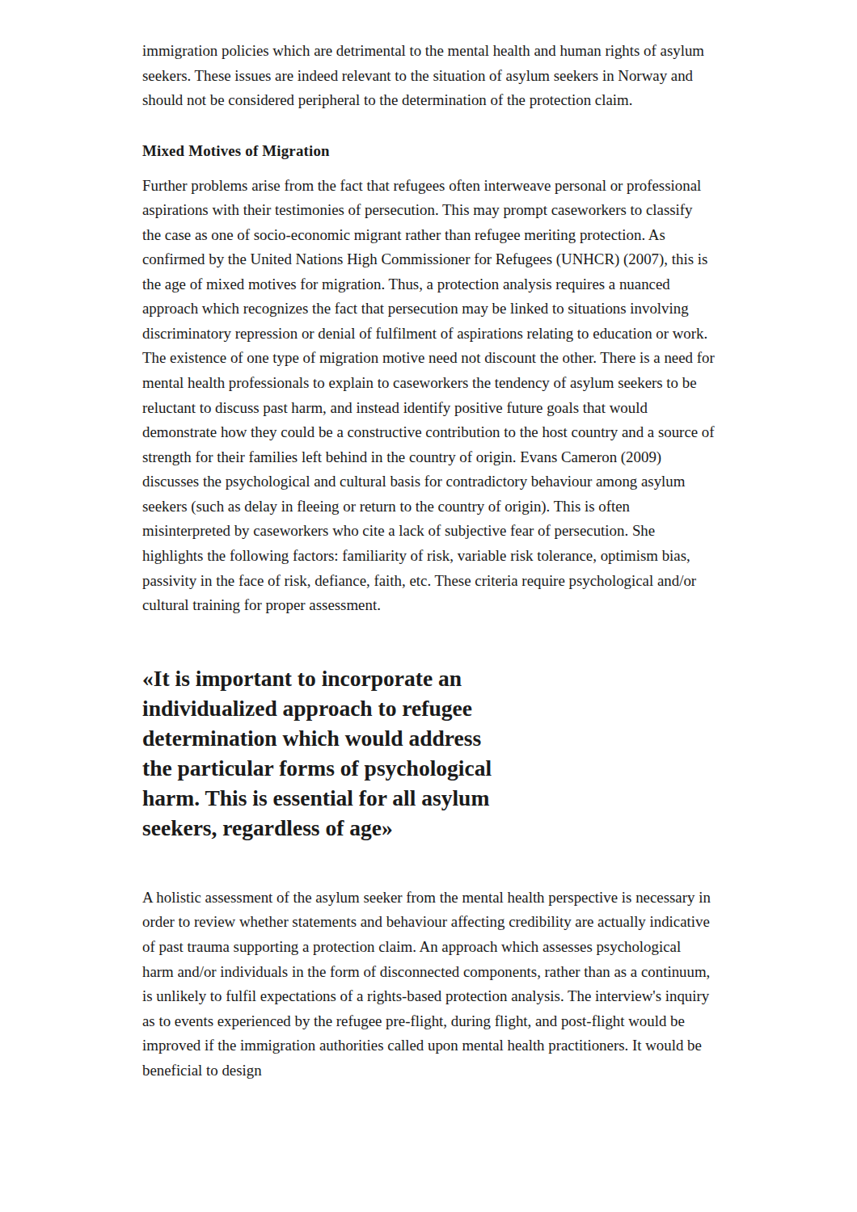immigration policies which are detrimental to the mental health and human rights of asylum seekers. These issues are indeed relevant to the situation of asylum seekers in Norway and should not be considered peripheral to the determination of the protection claim.
Mixed Motives of Migration
Further problems arise from the fact that refugees often interweave personal or professional aspirations with their testimonies of persecution. This may prompt caseworkers to classify the case as one of socio-economic migrant rather than refugee meriting protection. As confirmed by the United Nations High Commissioner for Refugees (UNHCR) (2007), this is the age of mixed motives for migration. Thus, a protection analysis requires a nuanced approach which recognizes the fact that persecution may be linked to situations involving discriminatory repression or denial of fulfilment of aspirations relating to education or work. The existence of one type of migration motive need not discount the other. There is a need for mental health professionals to explain to caseworkers the tendency of asylum seekers to be reluctant to discuss past harm, and instead identify positive future goals that would demonstrate how they could be a constructive contribution to the host country and a source of strength for their families left behind in the country of origin. Evans Cameron (2009) discusses the psychological and cultural basis for contradictory behaviour among asylum seekers (such as delay in fleeing or return to the country of origin). This is often misinterpreted by caseworkers who cite a lack of subjective fear of persecution. She highlights the following factors: familiarity of risk, variable risk tolerance, optimism bias, passivity in the face of risk, defiance, faith, etc. These criteria require psychological and/or cultural training for proper assessment.
«It is important to incorporate an individualized approach to refugee determination which would address the particular forms of psychological harm. This is essential for all asylum seekers, regardless of age»
A holistic assessment of the asylum seeker from the mental health perspective is necessary in order to review whether statements and behaviour affecting credibility are actually indicative of past trauma supporting a protection claim. An approach which assesses psychological harm and/or individuals in the form of disconnected components, rather than as a continuum, is unlikely to fulfil expectations of a rights-based protection analysis. The interview's inquiry as to events experienced by the refugee pre-flight, during flight, and post-flight would be improved if the immigration authorities called upon mental health practitioners. It would be beneficial to design